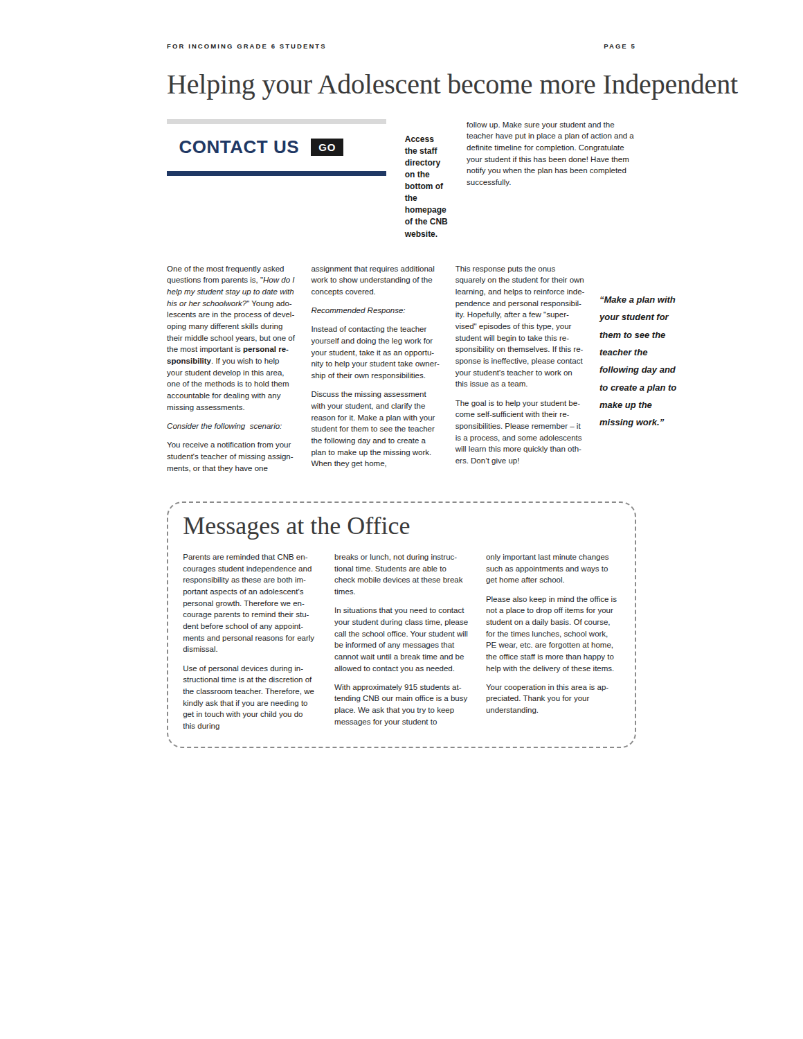For Incoming Grade 6 Students
Page 5
Helping your Adolescent become more Independent
CONTACT US GO
Access the staff directory on the bottom of the homepage of the CNB website.
follow up. Make sure your student and the teacher have put in place a plan of action and a definite timeline for completion. Congratulate your student if this has been done! Have them notify you when the plan has been completed successfully.
One of the most frequently asked questions from parents is, "How do I help my student stay up to date with his or her schoolwork?" Young adolescents are in the process of developing many different skills during their middle school years, but one of the most important is personal responsibility. If you wish to help your student develop in this area, one of the methods is to hold them accountable for dealing with any missing assessments.
Consider the following scenario:
You receive a notification from your student's teacher of missing assignments, or that they have one
assignment that requires additional work to show understanding of the concepts covered.
Recommended Response:
Instead of contacting the teacher yourself and doing the leg work for your student, take it as an opportunity to help your student take ownership of their own responsibilities.
Discuss the missing assessment with your student, and clarify the reason for it. Make a plan with your student for them to see the teacher the following day and to create a plan to make up the missing work. When they get home,
This response puts the onus squarely on the student for their own learning, and helps to reinforce independence and personal responsibility. Hopefully, after a few "supervised" episodes of this type, your student will begin to take this responsibility on themselves. If this response is ineffective, please contact your student's teacher to work on this issue as a team.
The goal is to help your student become self-sufficient with their responsibilities. Please remember – it is a process, and some adolescents will learn this more quickly than others. Don’t give up!
“Make a plan with your student for them to see the teacher the following day and to create a plan to make up the missing work.”
Messages at the Office
Parents are reminded that CNB encourages student independence and responsibility as these are both important aspects of an adolescent's personal growth. Therefore we encourage parents to remind their student before school of any appointments and personal reasons for early dismissal.
Use of personal devices during instructional time is at the discretion of the classroom teacher. Therefore, we kindly ask that if you are needing to get in touch with your child you do this during
breaks or lunch, not during instructional time. Students are able to check mobile devices at these break times.
In situations that you need to contact your student during class time, please call the school office. Your student will be informed of any messages that cannot wait until a break time and be allowed to contact you as needed.
With approximately 915 students attending CNB our main office is a busy place. We ask that you try to keep messages for your student to
only important last minute changes such as appointments and ways to get home after school.
Please also keep in mind the office is not a place to drop off items for your student on a daily basis. Of course, for the times lunches, school work, PE wear, etc. are forgotten at home, the office staff is more than happy to help with the delivery of these items.
Your cooperation in this area is appreciated. Thank you for your understanding.